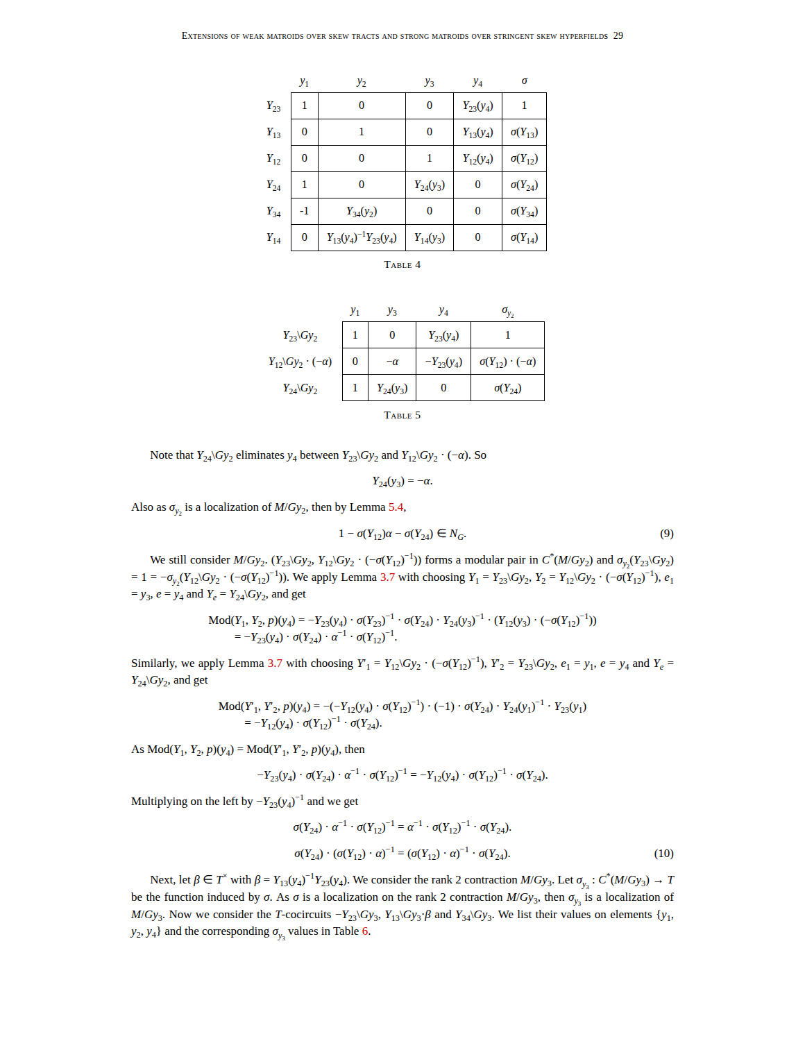Extensions of weak matroids over skew tracts and strong matroids over stringent skew hyperfields 29
| | y 1 | y 2 | y 3 | y 4 | σ |
| --- | --- | --- | --- | --- | --- |
| Y 23 | 1 | 0 | 0 | Y 23 ( y 4 ) | 1 |
| Y 13 | 0 | 1 | 0 | Y 13 ( y 4 ) | σ ( Y 13 ) |
| Y 12 | 0 | 0 | 1 | Y 12 ( y 4 ) | σ ( Y 12 ) |
| Y 24 | 1 | 0 | Y 24 ( y 3 ) | 0 | σ ( Y 24 ) |
| Y 34 | -1 | Y 34 ( y 2 ) | 0 | 0 | σ ( Y 34 ) |
| Y 14 | 0 | Y 13 ( y 4 ) −1 Y 23 ( y 4 ) | Y 14 ( y 3 ) | 0 | σ ( Y 14 ) |
Table 4
| | y 1 | y 3 | y 4 | σ y 2 |
| --- | --- | --- | --- | --- |
| Y 23 \ Gy 2 | 1 | 0 | Y 23 ( y 4 ) | 1 |
| Y 12 \ Gy 2 · (− α ) | 0 | − α | − Y 23 ( y 4 ) | σ ( Y 12 ) · (− α ) |
| Y 24 \ Gy 2 | 1 | Y 24 ( y 3 ) | 0 | σ ( Y 24 ) |
Table 5
Note that Y24\Gy2 eliminates y4 between Y23\Gy2 and Y12\Gy2 · (−α). So
Y24(y3) = −α.
Also as σy2 is a localization of M/Gy2, then by Lemma 5.4,
1 − σ(Y12)α − σ(Y24) ∈ NG. (9)
We still consider M/Gy2. (Y23\Gy2, Y12\Gy2 · (−σ(Y12)−1)) forms a modular pair in C*(M/Gy2) and σy2(Y23\Gy2) = 1 = −σy2(Y12\Gy2 · (−σ(Y12)−1)). We apply Lemma 3.7 with choosing Y1 = Y23\Gy2, Y2 = Y12\Gy2 · (−σ(Y12)−1), e1 = y3, e = y4 and Ye = Y24\Gy2, and get
Mod(Y1, Y2, p)(y4) = −Y23(y4) · σ(Y23)−1 · σ(Y24) · Y24(y3)−1 · (Y12(y3) · (−σ(Y12)−1))
= −Y23(y4) · σ(Y24) · α−1 · σ(Y12)−1.
Similarly, we apply Lemma 3.7 with choosing Y′1 = Y12\Gy2 · (−σ(Y12)−1), Y′2 = Y23\Gy2, e1 = y1, e = y4 and Ye = Y24\Gy2, and get
Mod(Y′1, Y′2, p)(y4) = −(−Y12(y4) · σ(Y12)−1) · (−1) · σ(Y24) · Y24(y1)−1 · Y23(y1)
= −Y12(y4) · σ(Y12)−1 · σ(Y24).
As Mod(Y1, Y2, p)(y4) = Mod(Y′1, Y′2, p)(y4), then
−Y23(y4) · σ(Y24) · α−1 · σ(Y12)−1 = −Y12(y4) · σ(Y12)−1 · σ(Y24).
Multiplying on the left by −Y23(y4)−1 and we get
σ(Y24) · α−1 · σ(Y12)−1 = α−1 · σ(Y12)−1 · σ(Y24).
σ(Y24) · (σ(Y12) · α)−1 = (σ(Y12) · α)−1 · σ(Y24). (10)
Next, let β ∈ T× with β = Y13(y4)−1Y23(y4). We consider the rank 2 contraction M/Gy3. Let σy3 : C*(M/Gy3) → T be the function induced by σ. As σ is a localization on the rank 2 contraction M/Gy3, then σy3 is a localization of M/Gy3. Now we consider the T-cocircuits −Y23\Gy3, Y13\Gy3·β and Y34\Gy3. We list their values on elements {y1, y2, y4} and the corresponding σy3 values in Table 6.